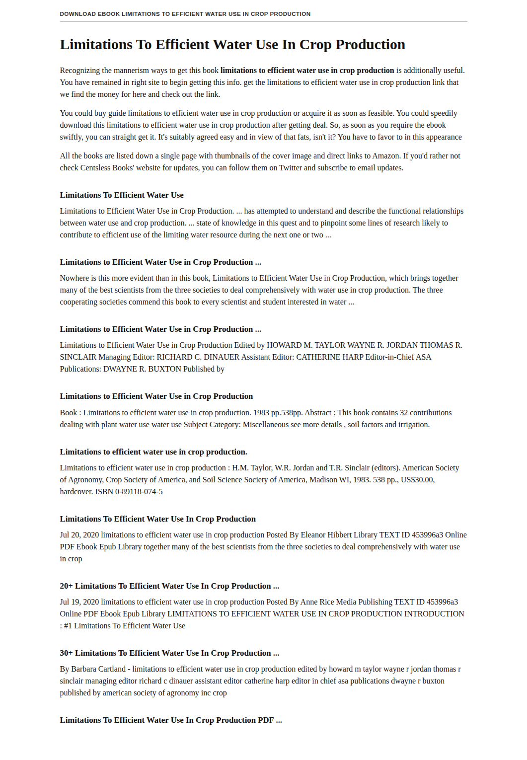Download Ebook Limitations To Efficient Water Use In Crop Production
Limitations To Efficient Water Use In Crop Production
Recognizing the mannerism ways to get this book limitations to efficient water use in crop production is additionally useful. You have remained in right site to begin getting this info. get the limitations to efficient water use in crop production link that we find the money for here and check out the link.
You could buy guide limitations to efficient water use in crop production or acquire it as soon as feasible. You could speedily download this limitations to efficient water use in crop production after getting deal. So, as soon as you require the ebook swiftly, you can straight get it. It's suitably agreed easy and in view of that fats, isn't it? You have to favor to in this appearance
All the books are listed down a single page with thumbnails of the cover image and direct links to Amazon. If you'd rather not check Centsless Books' website for updates, you can follow them on Twitter and subscribe to email updates.
Limitations To Efficient Water Use
Limitations to Efficient Water Use in Crop Production. ... has attempted to understand and describe the functional relationships between water use and crop production. ... state of knowledge in this quest and to pinpoint some lines of research likely to contribute to efficient use of the limiting water resource during the next one or two ...
Limitations to Efficient Water Use in Crop Production ...
Nowhere is this more evident than in this book, Limitations to Efficient Water Use in Crop Production, which brings together many of the best scientists from the three societies to deal comprehensively with water use in crop production. The three cooperating societies commend this book to every scientist and student interested in water ...
Limitations to Efficient Water Use in Crop Production ...
Limitations to Efficient Water Use in Crop Production Edited by HOWARD M. TAYLOR WAYNE R. JORDAN THOMAS R. SINCLAIR Managing Editor: RICHARD C. DINAUER Assistant Editor: CATHERINE HARP Editor-in-Chief ASA Publications: DWAYNE R. BUXTON Published by
Limitations to Efficient Water Use in Crop Production
Book : Limitations to efficient water use in crop production. 1983 pp.538pp. Abstract : This book contains 32 contributions dealing with plant water use water use Subject Category: Miscellaneous see more details , soil factors and irrigation.
Limitations to efficient water use in crop production.
Limitations to efficient water use in crop production : H.M. Taylor, W.R. Jordan and T.R. Sinclair (editors). American Society of Agronomy, Crop Society of America, and Soil Science Society of America, Madison WI, 1983. 538 pp., US$30.00, hardcover. ISBN 0-89118-074-5
Limitations To Efficient Water Use In Crop Production
Jul 20, 2020 limitations to efficient water use in crop production Posted By Eleanor Hibbert Library TEXT ID 453996a3 Online PDF Ebook Epub Library together many of the best scientists from the three societies to deal comprehensively with water use in crop
20+ Limitations To Efficient Water Use In Crop Production ...
Jul 19, 2020 limitations to efficient water use in crop production Posted By Anne Rice Media Publishing TEXT ID 453996a3 Online PDF Ebook Epub Library LIMITATIONS TO EFFICIENT WATER USE IN CROP PRODUCTION INTRODUCTION : #1 Limitations To Efficient Water Use
30+ Limitations To Efficient Water Use In Crop Production ...
By Barbara Cartland - limitations to efficient water use in crop production edited by howard m taylor wayne r jordan thomas r sinclair managing editor richard c dinauer assistant editor catherine harp editor in chief asa publications dwayne r buxton published by american society of agronomy inc crop
Limitations To Efficient Water Use In Crop Production PDF ...